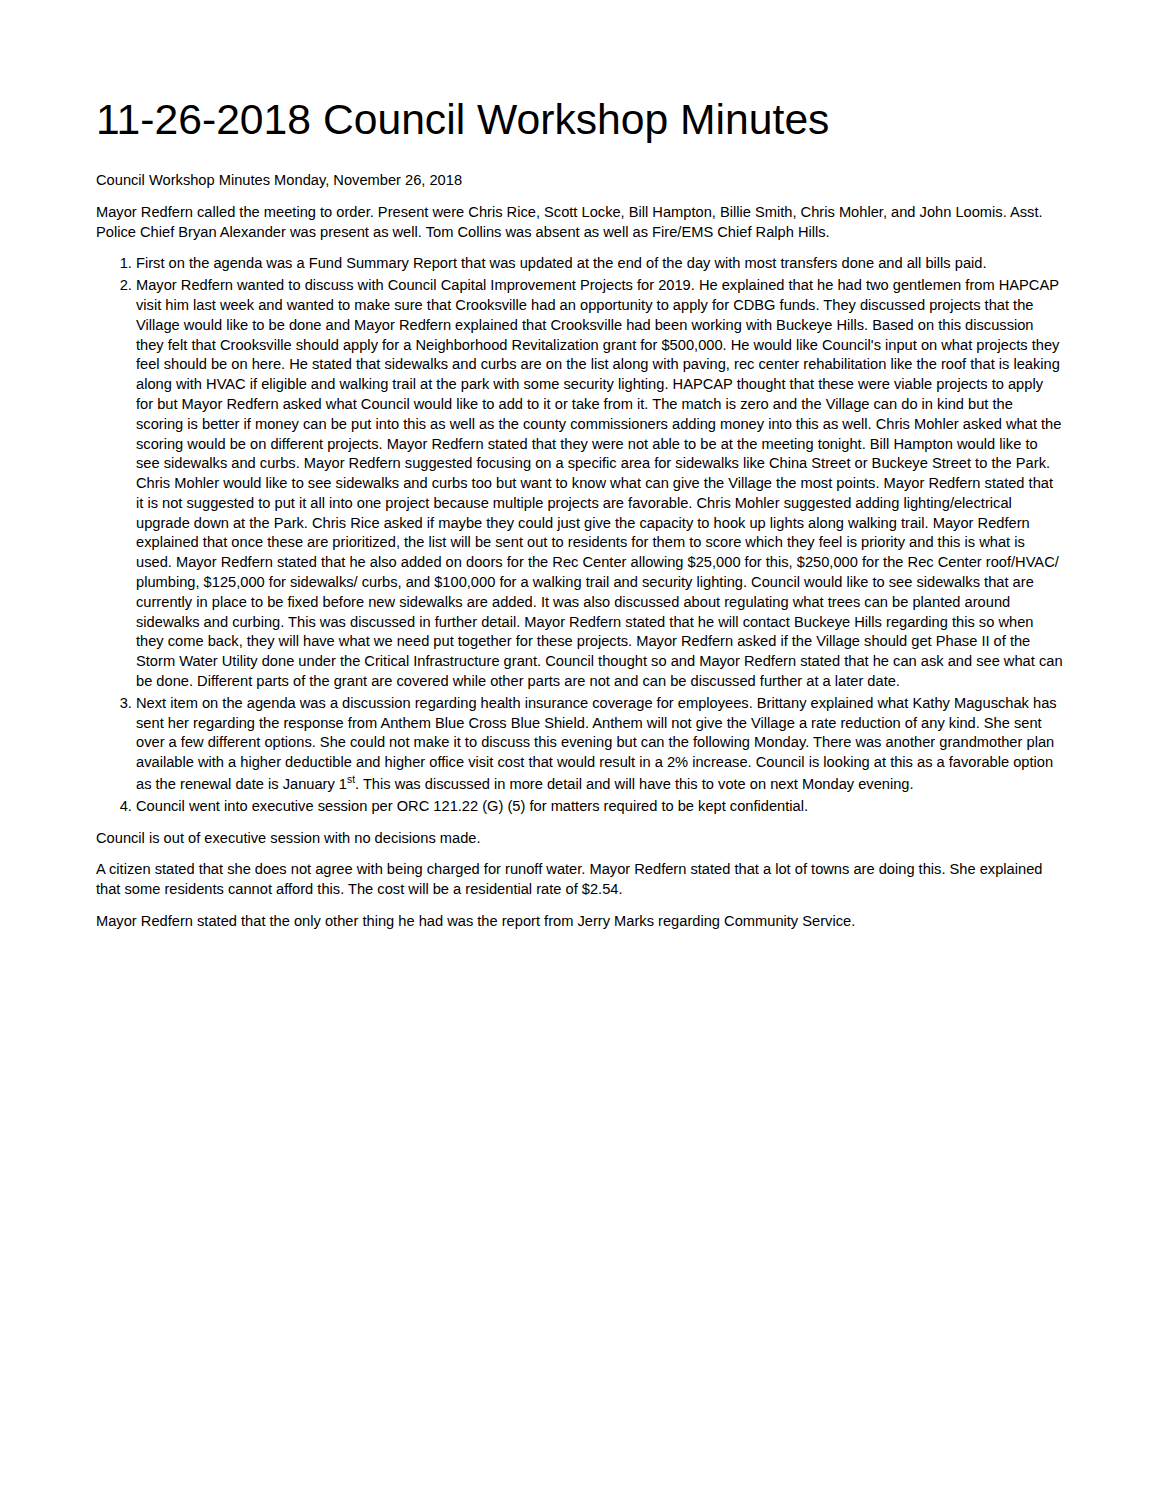11-26-2018 Council Workshop Minutes
Council Workshop Minutes Monday, November 26, 2018
Mayor Redfern called the meeting to order. Present were Chris Rice, Scott Locke, Bill Hampton, Billie Smith, Chris Mohler, and John Loomis. Asst. Police Chief Bryan Alexander was present as well. Tom Collins was absent as well as Fire/EMS Chief Ralph Hills.
First on the agenda was a Fund Summary Report that was updated at the end of the day with most transfers done and all bills paid.
Mayor Redfern wanted to discuss with Council Capital Improvement Projects for 2019. He explained that he had two gentlemen from HAPCAP visit him last week and wanted to make sure that Crooksville had an opportunity to apply for CDBG funds. They discussed projects that the Village would like to be done and Mayor Redfern explained that Crooksville had been working with Buckeye Hills. Based on this discussion they felt that Crooksville should apply for a Neighborhood Revitalization grant for $500,000. He would like Council's input on what projects they feel should be on here. He stated that sidewalks and curbs are on the list along with paving, rec center rehabilitation like the roof that is leaking along with HVAC if eligible and walking trail at the park with some security lighting. HAPCAP thought that these were viable projects to apply for but Mayor Redfern asked what Council would like to add to it or take from it. The match is zero and the Village can do in kind but the scoring is better if money can be put into this as well as the county commissioners adding money into this as well. Chris Mohler asked what the scoring would be on different projects. Mayor Redfern stated that they were not able to be at the meeting tonight. Bill Hampton would like to see sidewalks and curbs. Mayor Redfern suggested focusing on a specific area for sidewalks like China Street or Buckeye Street to the Park. Chris Mohler would like to see sidewalks and curbs too but want to know what can give the Village the most points. Mayor Redfern stated that it is not suggested to put it all into one project because multiple projects are favorable. Chris Mohler suggested adding lighting/electrical upgrade down at the Park. Chris Rice asked if maybe they could just give the capacity to hook up lights along walking trail. Mayor Redfern explained that once these are prioritized, the list will be sent out to residents for them to score which they feel is priority and this is what is used. Mayor Redfern stated that he also added on doors for the Rec Center allowing $25,000 for this, $250,000 for the Rec Center roof/HVAC/ plumbing, $125,000 for sidewalks/ curbs, and $100,000 for a walking trail and security lighting. Council would like to see sidewalks that are currently in place to be fixed before new sidewalks are added. It was also discussed about regulating what trees can be planted around sidewalks and curbing. This was discussed in further detail. Mayor Redfern stated that he will contact Buckeye Hills regarding this so when they come back, they will have what we need put together for these projects. Mayor Redfern asked if the Village should get Phase II of the Storm Water Utility done under the Critical Infrastructure grant. Council thought so and Mayor Redfern stated that he can ask and see what can be done. Different parts of the grant are covered while other parts are not and can be discussed further at a later date.
Next item on the agenda was a discussion regarding health insurance coverage for employees. Brittany explained what Kathy Maguschak has sent her regarding the response from Anthem Blue Cross Blue Shield. Anthem will not give the Village a rate reduction of any kind. She sent over a few different options. She could not make it to discuss this evening but can the following Monday. There was another grandmother plan available with a higher deductible and higher office visit cost that would result in a 2% increase. Council is looking at this as a favorable option as the renewal date is January 1st. This was discussed in more detail and will have this to vote on next Monday evening.
Council went into executive session per ORC 121.22 (G) (5) for matters required to be kept confidential.
Council is out of executive session with no decisions made.
A citizen stated that she does not agree with being charged for runoff water. Mayor Redfern stated that a lot of towns are doing this. She explained that some residents cannot afford this. The cost will be a residential rate of $2.54.
Mayor Redfern stated that the only other thing he had was the report from Jerry Marks regarding Community Service.